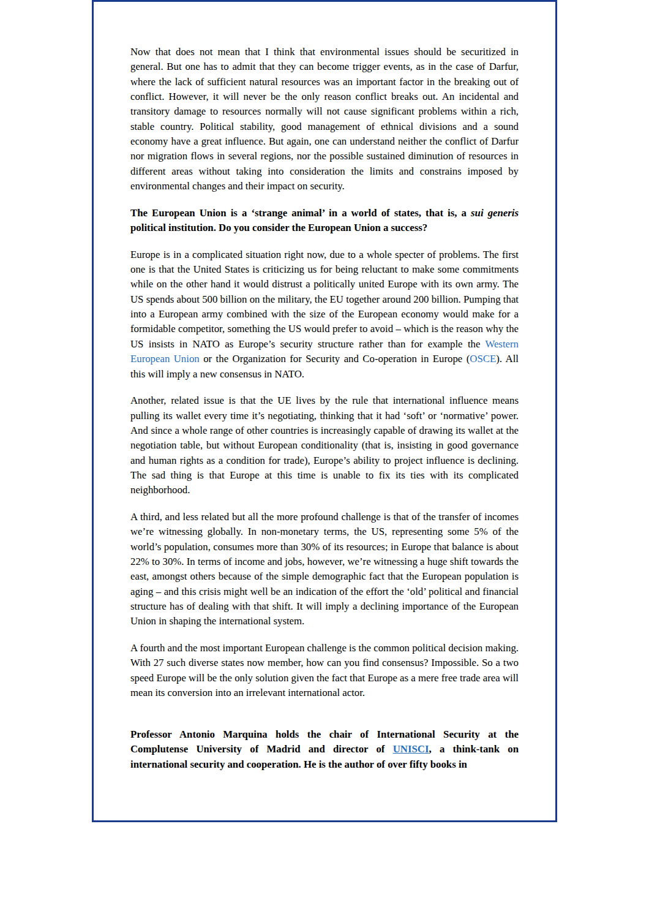Now that does not mean that I think that environmental issues should be securitized in general. But one has to admit that they can become trigger events, as in the case of Darfur, where the lack of sufficient natural resources was an important factor in the breaking out of conflict. However, it will never be the only reason conflict breaks out. An incidental and transitory damage to resources normally will not cause significant problems within a rich, stable country. Political stability, good management of ethnical divisions and a sound economy have a great influence. But again, one can understand neither the conflict of Darfur nor migration flows in several regions, nor the possible sustained diminution of resources in different areas without taking into consideration the limits and constrains imposed by environmental changes and their impact on security.
The European Union is a ‘strange animal’ in a world of states, that is, a sui generis political institution. Do you consider the European Union a success?
Europe is in a complicated situation right now, due to a whole specter of problems. The first one is that the United States is criticizing us for being reluctant to make some commitments while on the other hand it would distrust a politically united Europe with its own army. The US spends about 500 billion on the military, the EU together around 200 billion. Pumping that into a European army combined with the size of the European economy would make for a formidable competitor, something the US would prefer to avoid – which is the reason why the US insists in NATO as Europe’s security structure rather than for example the Western European Union or the Organization for Security and Co-operation in Europe (OSCE). All this will imply a new consensus in NATO.
Another, related issue is that the UE lives by the rule that international influence means pulling its wallet every time it’s negotiating, thinking that it had ‘soft’ or ‘normative’ power. And since a whole range of other countries is increasingly capable of drawing its wallet at the negotiation table, but without European conditionality (that is, insisting in good governance and human rights as a condition for trade), Europe’s ability to project influence is declining. The sad thing is that Europe at this time is unable to fix its ties with its complicated neighborhood.
A third, and less related but all the more profound challenge is that of the transfer of incomes we’re witnessing globally. In non-monetary terms, the US, representing some 5% of the world’s population, consumes more than 30% of its resources; in Europe that balance is about 22% to 30%. In terms of income and jobs, however, we’re witnessing a huge shift towards the east, amongst others because of the simple demographic fact that the European population is aging – and this crisis might well be an indication of the effort the ‘old’ political and financial structure has of dealing with that shift. It will imply a declining importance of the European Union in shaping the international system.
A fourth and the most important European challenge is the common political decision making. With 27 such diverse states now member, how can you find consensus? Impossible. So a two speed Europe will be the only solution given the fact that Europe as a mere free trade area will mean its conversion into an irrelevant international actor.
Professor Antonio Marquina holds the chair of International Security at the Complutense University of Madrid and director of UNISCI, a think-tank on international security and cooperation. He is the author of over fifty books in